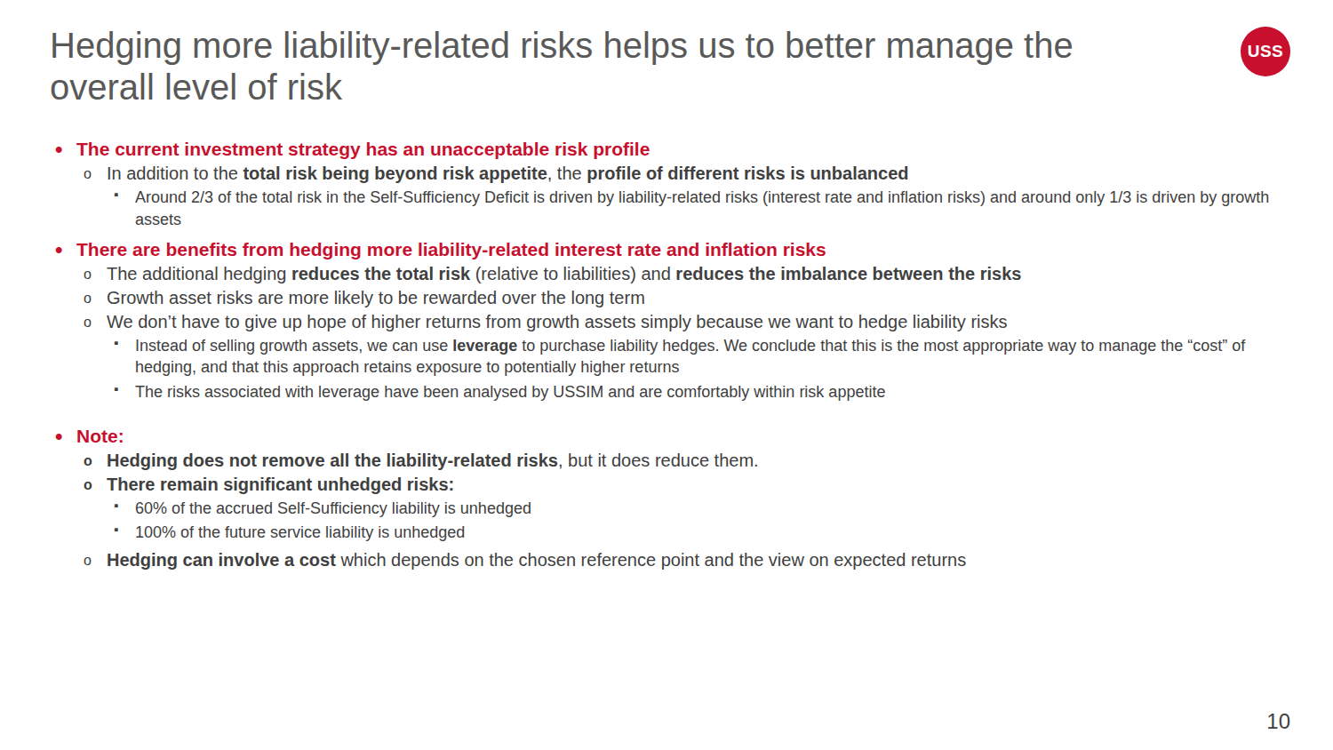USS
Hedging more liability-related risks helps us to better manage the overall level of risk
The current investment strategy has an unacceptable risk profile
In addition to the total risk being beyond risk appetite, the profile of different risks is unbalanced
Around 2/3 of the total risk in the Self-Sufficiency Deficit is driven by liability-related risks (interest rate and inflation risks) and around only 1/3 is driven by growth assets
There are benefits from hedging more liability-related interest rate and inflation risks
The additional hedging reduces the total risk (relative to liabilities) and reduces the imbalance between the risks
Growth asset risks are more likely to be rewarded over the long term
We don’t have to give up hope of higher returns from growth assets simply because we want to hedge liability risks
Instead of selling growth assets, we can use leverage to purchase liability hedges. We conclude that this is the most appropriate way to manage the “cost” of hedging, and that this approach retains exposure to potentially higher returns
The risks associated with leverage have been analysed by USSIM and are comfortably within risk appetite
Note:
Hedging does not remove all the liability-related risks, but it does reduce them.
There remain significant unhedged risks:
60% of the accrued Self-Sufficiency liability is unhedged
100% of the future service liability is unhedged
Hedging can involve a cost which depends on the chosen reference point and the view on expected returns
10